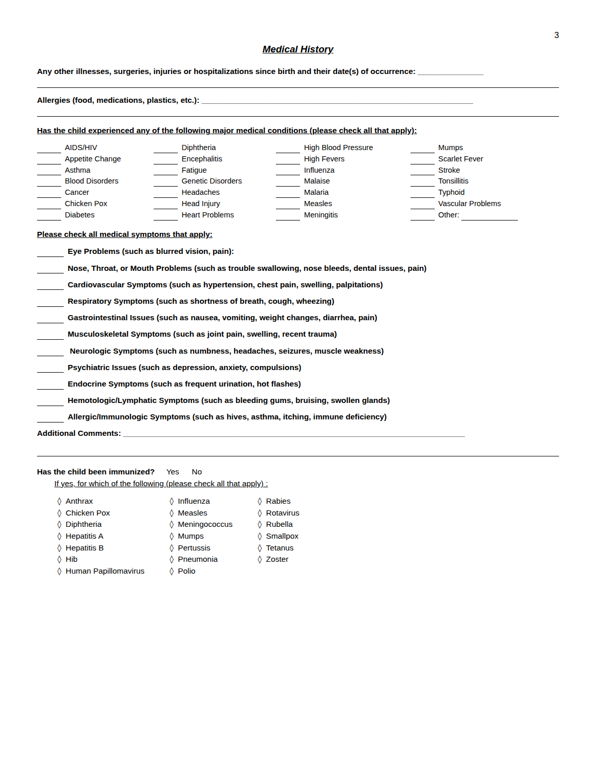3
Medical History
Any other illnesses, surgeries, injuries or hospitalizations since birth and their date(s) of occurrence: _______________
Allergies (food, medications, plastics, etc.): ______________________________________________________________
Has the child experienced any of the following major medical conditions (please check all that apply):
| AIDS/HIV | Diphtheria | High Blood Pressure | Mumps |
| Appetite Change | Encephalitis | High Fevers | Scarlet Fever |
| Asthma | Fatigue | Influenza | Stroke |
| Blood Disorders | Genetic Disorders | Malaise | Tonsillitis |
| Cancer | Headaches | Malaria | Typhoid |
| Chicken Pox | Head Injury | Measles | Vascular Problems |
| Diabetes | Heart Problems | Meningitis | Other: |
Please check all medical symptoms that apply:
Eye Problems (such as blurred vision, pain):
Nose, Throat, or Mouth Problems (such as trouble swallowing, nose bleeds, dental issues, pain)
Cardiovascular Symptoms (such as hypertension, chest pain, swelling, palpitations)
Respiratory Symptoms (such as shortness of breath, cough, wheezing)
Gastrointestinal Issues (such as nausea, vomiting, weight changes, diarrhea, pain)
Musculoskeletal Symptoms (such as joint pain, swelling, recent trauma)
Neurologic Symptoms (such as numbness, headaches, seizures, muscle weakness)
Psychiatric Issues (such as depression, anxiety, compulsions)
Endocrine Symptoms (such as frequent urination, hot flashes)
Hemotologic/Lymphatic Symptoms (such as bleeding gums, bruising, swollen glands)
Allergic/Immunologic Symptoms (such as hives, asthma, itching, immune deficiency)
Additional Comments: ______________________________________________________________________________
Has the child been immunized? Yes No
If yes, for which of the following (please check all that apply) :
| ◊ Anthrax | ◊ Influenza | ◊ Rabies |
| ◊ Chicken Pox | ◊ Measles | ◊ Rotavirus |
| ◊ Diphtheria | ◊ Meningococcus | ◊ Rubella |
| ◊ Hepatitis A | ◊ Mumps | ◊ Smallpox |
| ◊ Hepatitis B | ◊ Pertussis | ◊ Tetanus |
| ◊ Hib | ◊ Pneumonia | ◊ Zoster |
| ◊ Human Papillomavirus | ◊ Polio | |